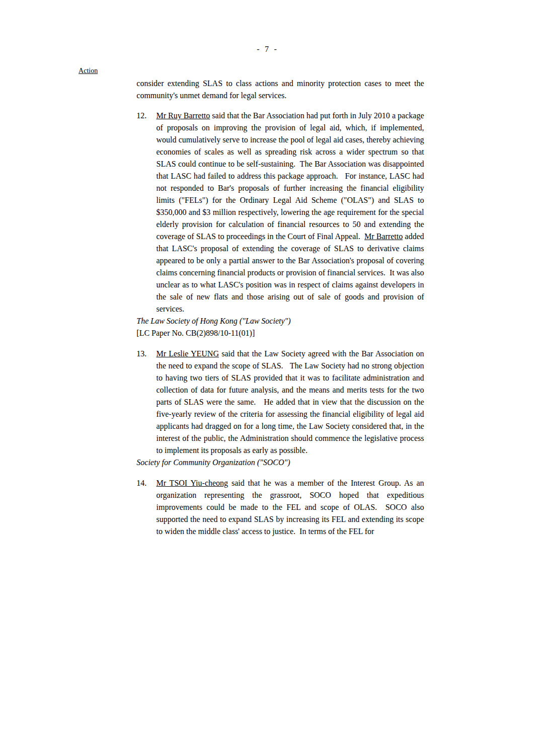- 7 -
Action
consider extending SLAS to class actions and minority protection cases to meet the community's unmet demand for legal services.
12.
Mr Ruy Barretto said that the Bar Association had put forth in July 2010 a package of proposals on improving the provision of legal aid, which, if implemented, would cumulatively serve to increase the pool of legal aid cases, thereby achieving economies of scales as well as spreading risk across a wider spectrum so that SLAS could continue to be self-sustaining. The Bar Association was disappointed that LASC had failed to address this package approach. For instance, LASC had not responded to Bar's proposals of further increasing the financial eligibility limits ("FELs") for the Ordinary Legal Aid Scheme ("OLAS") and SLAS to $350,000 and $3 million respectively, lowering the age requirement for the special elderly provision for calculation of financial resources to 50 and extending the coverage of SLAS to proceedings in the Court of Final Appeal. Mr Barretto added that LASC's proposal of extending the coverage of SLAS to derivative claims appeared to be only a partial answer to the Bar Association's proposal of covering claims concerning financial products or provision of financial services. It was also unclear as to what LASC's position was in respect of claims against developers in the sale of new flats and those arising out of sale of goods and provision of services.
The Law Society of Hong Kong ("Law Society")
[LC Paper No. CB(2)898/10-11(01)]
13.
Mr Leslie YEUNG said that the Law Society agreed with the Bar Association on the need to expand the scope of SLAS. The Law Society had no strong objection to having two tiers of SLAS provided that it was to facilitate administration and collection of data for future analysis, and the means and merits tests for the two parts of SLAS were the same. He added that in view that the discussion on the five-yearly review of the criteria for assessing the financial eligibility of legal aid applicants had dragged on for a long time, the Law Society considered that, in the interest of the public, the Administration should commence the legislative process to implement its proposals as early as possible.
Society for Community Organization ("SOCO")
14.
Mr TSOI Yiu-cheong said that he was a member of the Interest Group. As an organization representing the grassroot, SOCO hoped that expeditious improvements could be made to the FEL and scope of OLAS. SOCO also supported the need to expand SLAS by increasing its FEL and extending its scope to widen the middle class' access to justice. In terms of the FEL for